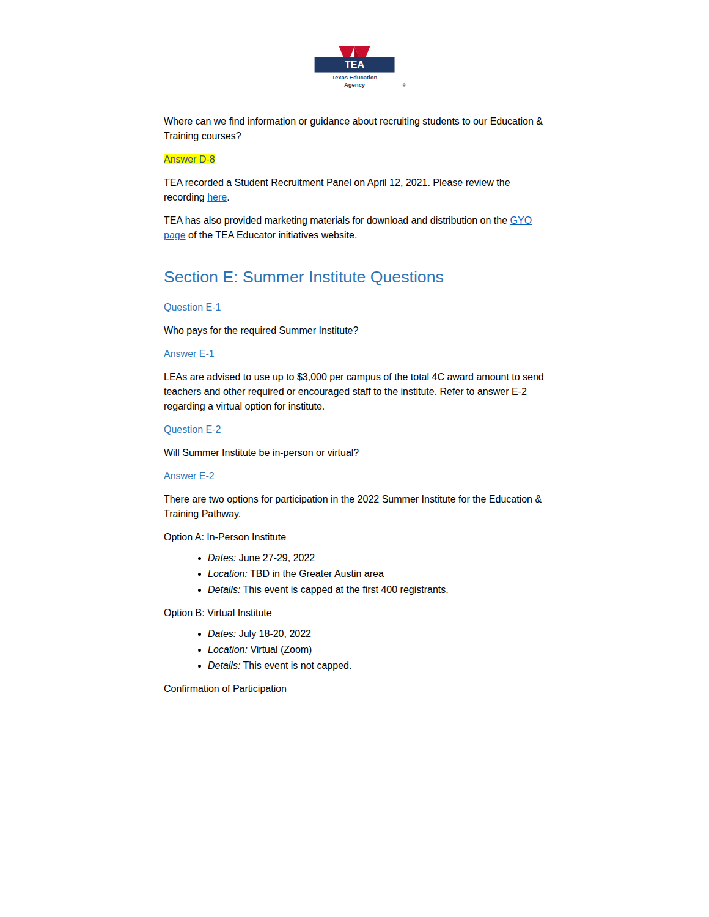TEA Texas Education Agency ®
Where can we find information or guidance about recruiting students to our Education & Training courses?
Answer D-8
TEA recorded a Student Recruitment Panel on April 12, 2021. Please review the recording here.
TEA has also provided marketing materials for download and distribution on the GYO page of the TEA Educator initiatives website.
Section E: Summer Institute Questions
Question E-1
Who pays for the required Summer Institute?
Answer E-1
LEAs are advised to use up to $3,000 per campus of the total 4C award amount to send teachers and other required or encouraged staff to the institute. Refer to answer E-2 regarding a virtual option for institute.
Question E-2
Will Summer Institute be in-person or virtual?
Answer E-2
There are two options for participation in the 2022 Summer Institute for the Education & Training Pathway.
Option A: In-Person Institute
Dates: June 27-29, 2022
Location: TBD in the Greater Austin area
Details: This event is capped at the first 400 registrants.
Option B: Virtual Institute
Dates: July 18-20, 2022
Location: Virtual (Zoom)
Details: This event is not capped.
Confirmation of Participation